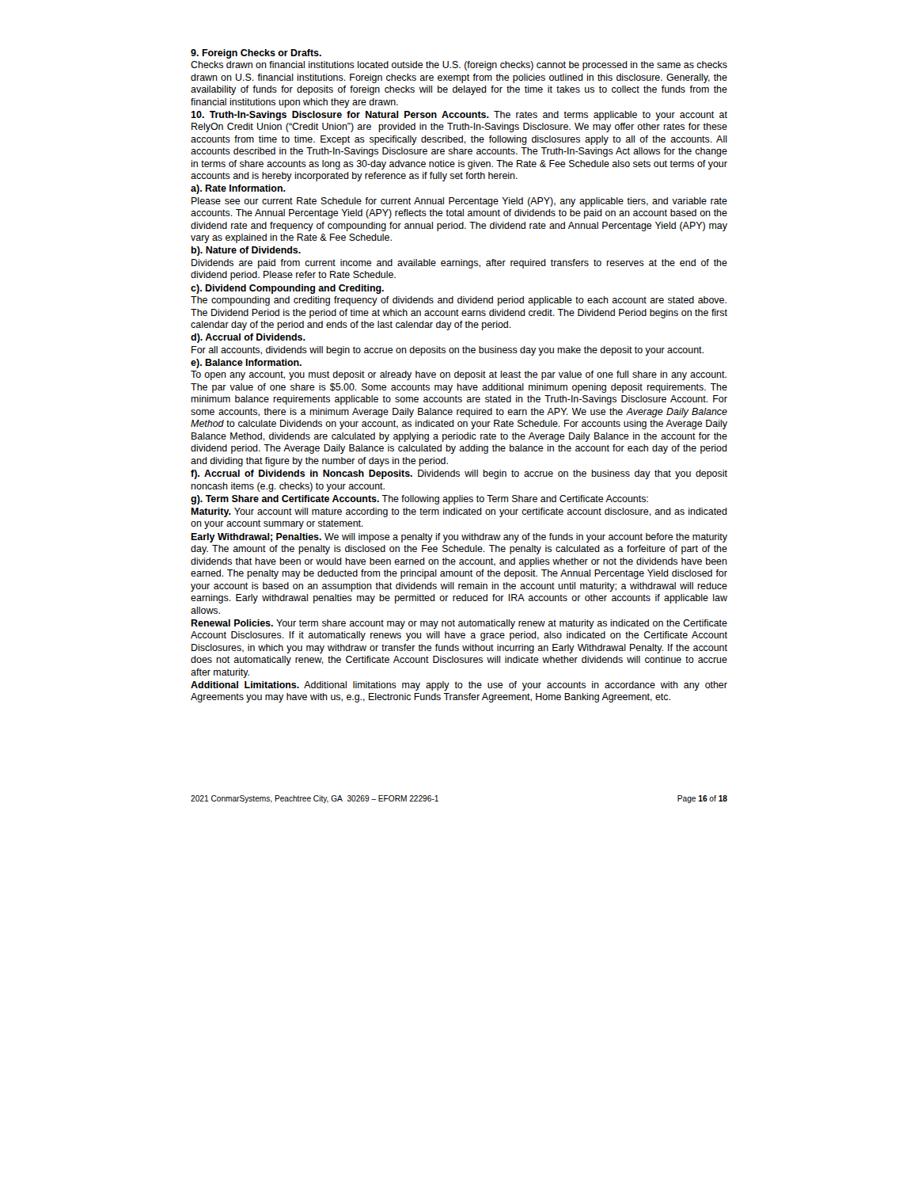9. Foreign Checks or Drafts.
Checks drawn on financial institutions located outside the U.S. (foreign checks) cannot be processed in the same as checks drawn on U.S. financial institutions. Foreign checks are exempt from the policies outlined in this disclosure. Generally, the availability of funds for deposits of foreign checks will be delayed for the time it takes us to collect the funds from the financial institutions upon which they are drawn.
10. Truth-In-Savings Disclosure for Natural Person Accounts. The rates and terms applicable to your account at RelyOn Credit Union (“Credit Union”) are provided in the Truth-In-Savings Disclosure. We may offer other rates for these accounts from time to time. Except as specifically described, the following disclosures apply to all of the accounts. All accounts described in the Truth-In-Savings Disclosure are share accounts. The Truth-In-Savings Act allows for the change in terms of share accounts as long as 30-day advance notice is given. The Rate & Fee Schedule also sets out terms of your accounts and is hereby incorporated by reference as if fully set forth herein.
a). Rate Information.
Please see our current Rate Schedule for current Annual Percentage Yield (APY), any applicable tiers, and variable rate accounts. The Annual Percentage Yield (APY) reflects the total amount of dividends to be paid on an account based on the dividend rate and frequency of compounding for annual period. The dividend rate and Annual Percentage Yield (APY) may vary as explained in the Rate & Fee Schedule.
b). Nature of Dividends.
Dividends are paid from current income and available earnings, after required transfers to reserves at the end of the dividend period. Please refer to Rate Schedule.
c). Dividend Compounding and Crediting.
The compounding and crediting frequency of dividends and dividend period applicable to each account are stated above. The Dividend Period is the period of time at which an account earns dividend credit. The Dividend Period begins on the first calendar day of the period and ends of the last calendar day of the period.
d). Accrual of Dividends.
For all accounts, dividends will begin to accrue on deposits on the business day you make the deposit to your account.
e). Balance Information.
To open any account, you must deposit or already have on deposit at least the par value of one full share in any account. The par value of one share is $5.00. Some accounts may have additional minimum opening deposit requirements. The minimum balance requirements applicable to some accounts are stated in the Truth-In-Savings Disclosure Account. For some accounts, there is a minimum Average Daily Balance required to earn the APY. We use the Average Daily Balance Method to calculate Dividends on your account, as indicated on your Rate Schedule. For accounts using the Average Daily Balance Method, dividends are calculated by applying a periodic rate to the Average Daily Balance in the account for the dividend period. The Average Daily Balance is calculated by adding the balance in the account for each day of the period and dividing that figure by the number of days in the period.
f). Accrual of Dividends in Noncash Deposits. Dividends will begin to accrue on the business day that you deposit noncash items (e.g. checks) to your account.
g). Term Share and Certificate Accounts. The following applies to Term Share and Certificate Accounts:
Maturity. Your account will mature according to the term indicated on your certificate account disclosure, and as indicated on your account summary or statement.
Early Withdrawal; Penalties. We will impose a penalty if you withdraw any of the funds in your account before the maturity day. The amount of the penalty is disclosed on the Fee Schedule. The penalty is calculated as a forfeiture of part of the dividends that have been or would have been earned on the account, and applies whether or not the dividends have been earned. The penalty may be deducted from the principal amount of the deposit. The Annual Percentage Yield disclosed for your account is based on an assumption that dividends will remain in the account until maturity; a withdrawal will reduce earnings. Early withdrawal penalties may be permitted or reduced for IRA accounts or other accounts if applicable law allows.
Renewal Policies. Your term share account may or may not automatically renew at maturity as indicated on the Certificate Account Disclosures. If it automatically renews you will have a grace period, also indicated on the Certificate Account Disclosures, in which you may withdraw or transfer the funds without incurring an Early Withdrawal Penalty. If the account does not automatically renew, the Certificate Account Disclosures will indicate whether dividends will continue to accrue after maturity.
Additional Limitations. Additional limitations may apply to the use of your accounts in accordance with any other Agreements you may have with us, e.g., Electronic Funds Transfer Agreement, Home Banking Agreement, etc.
2021 ConmarSystems, Peachtree City, GA 30269 – EFORM 22296-1
Page 16 of 18